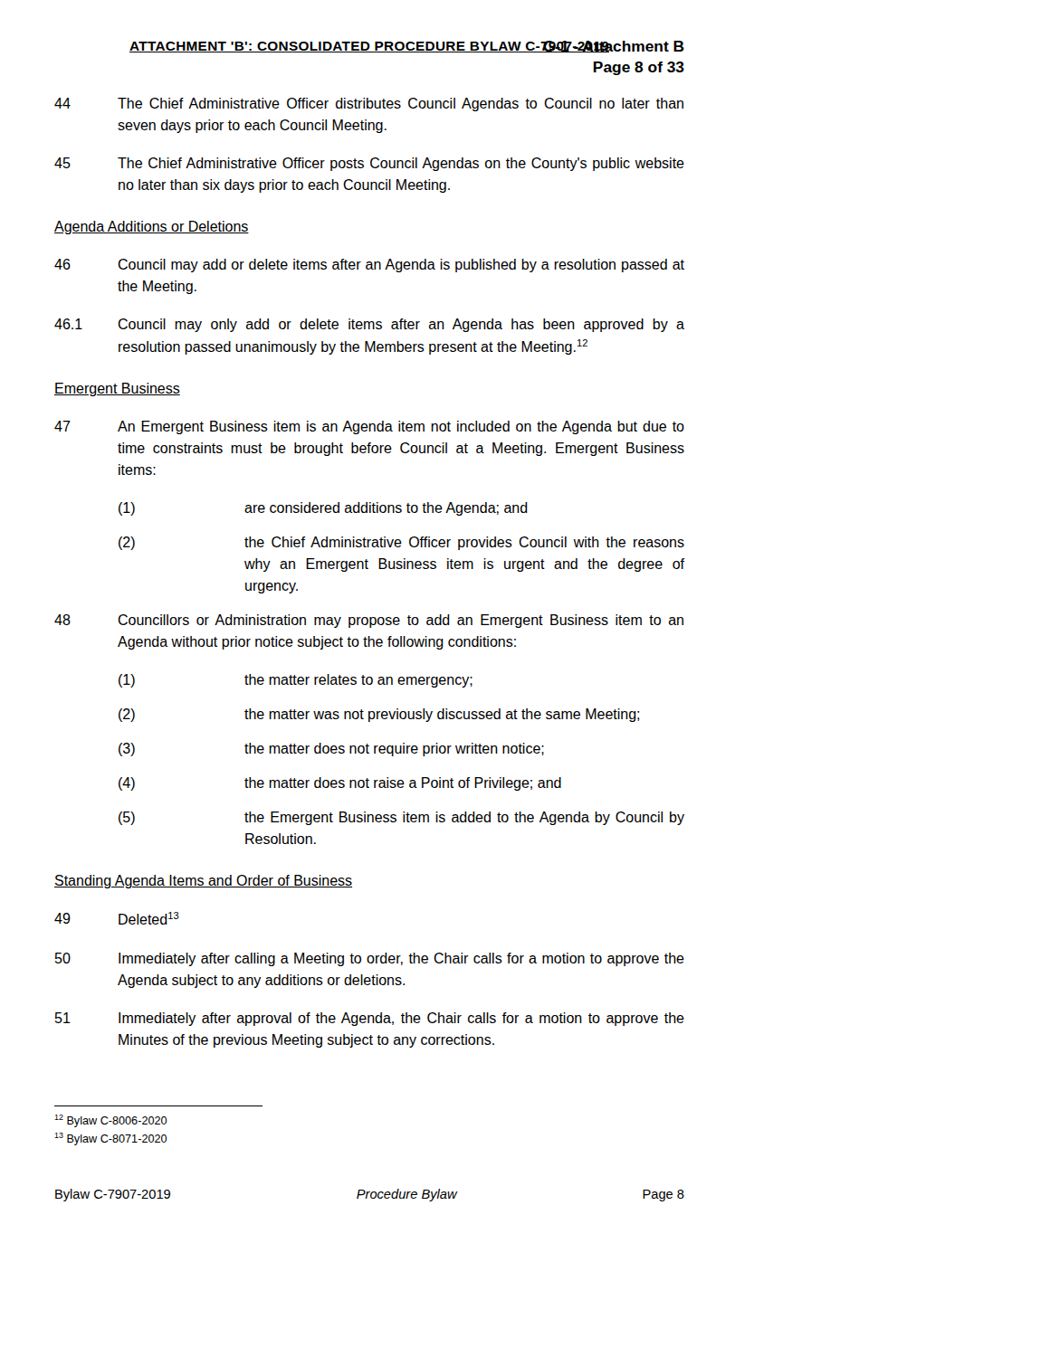ATTACHMENT 'B': CONSOLIDATED PROCEDURE BYLAW C-7907-2019
G-1 - Attachment B
Page 8 of 33
44
The Chief Administrative Officer distributes Council Agendas to Council no later than seven days prior to each Council Meeting.
45
The Chief Administrative Officer posts Council Agendas on the County's public website no later than six days prior to each Council Meeting.
Agenda Additions or Deletions
46
Council may add or delete items after an Agenda is published by a resolution passed at the Meeting.
46.1
Council may only add or delete items after an Agenda has been approved by a resolution passed unanimously by the Members present at the Meeting.12
Emergent Business
47
An Emergent Business item is an Agenda item not included on the Agenda but due to time constraints must be brought before Council at a Meeting. Emergent Business items:
(1)
are considered additions to the Agenda; and
(2)
the Chief Administrative Officer provides Council with the reasons why an Emergent Business item is urgent and the degree of urgency.
48
Councillors or Administration may propose to add an Emergent Business item to an Agenda without prior notice subject to the following conditions:
(1)
the matter relates to an emergency;
(2)
the matter was not previously discussed at the same Meeting;
(3)
the matter does not require prior written notice;
(4)
the matter does not raise a Point of Privilege; and
(5)
the Emergent Business item is added to the Agenda by Council by Resolution.
Standing Agenda Items and Order of Business
49
Deleted13
50
Immediately after calling a Meeting to order, the Chair calls for a motion to approve the Agenda subject to any additions or deletions.
51
Immediately after approval of the Agenda, the Chair calls for a motion to approve the Minutes of the previous Meeting subject to any corrections.
12 Bylaw C-8006-2020
13 Bylaw C-8071-2020
Bylaw C-7907-2019
Procedure Bylaw
Page 8